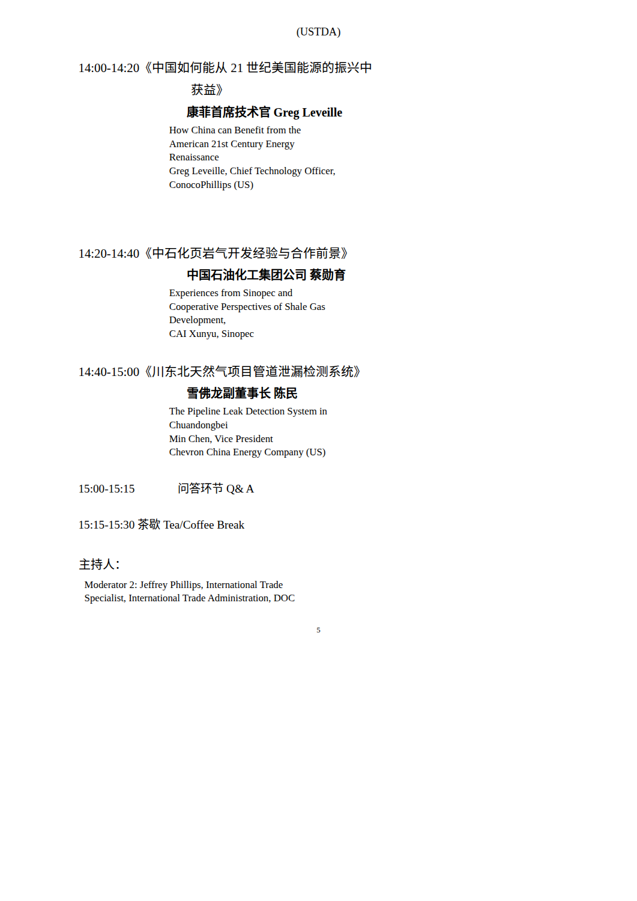(USTDA)
14:00-14:20《中国如何能从 21 世纪美国能源的振兴中
获益》
康菲首席技术官 Greg Leveille
How China can Benefit from the
American 21st Century Energy
Renaissance
Greg Leveille, Chief Technology Officer,
ConocoPhillips (US)
14:20-14:40《中石化页岩气开发经验与合作前景》
中国石油化工集团公司 蔡勋育
Experiences from Sinopec and
Cooperative Perspectives of Shale Gas
Development,
CAI Xunyu, Sinopec
14:40-15:00《川东北天然气项目管道泄漏检测系统》
雪佛龙副董事长 陈民
The Pipeline Leak Detection System in
Chuandongbei
Min Chen, Vice President
Chevron China Energy Company (US)
15:00-15:15 问答环节 Q& A
15:15-15:30 茶歇 Tea/Coffee Break
主持人：
Moderator 2: Jeffrey Phillips, International Trade
Specialist, International Trade Administration, DOC
5